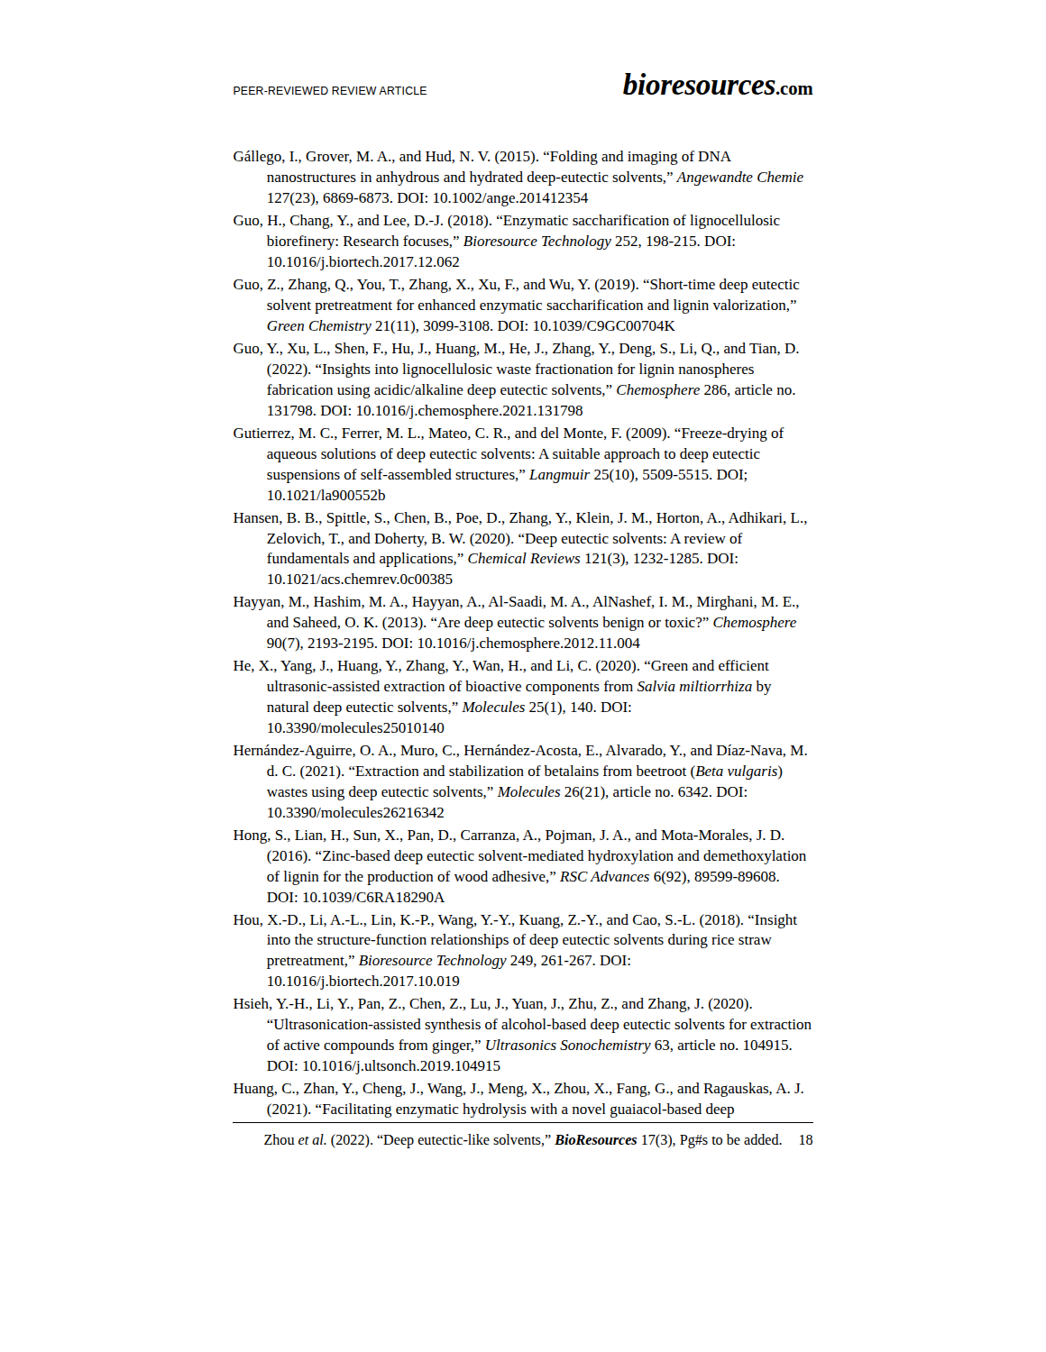Peer-Reviewed Review Article
bioresources.com
Gállego, I., Grover, M. A., and Hud, N. V. (2015). “Folding and imaging of DNA nanostructures in anhydrous and hydrated deep-eutectic solvents,” Angewandte Chemie 127(23), 6869-6873. DOI: 10.1002/ange.201412354
Guo, H., Chang, Y., and Lee, D.-J. (2018). “Enzymatic saccharification of lignocellulosic biorefinery: Research focuses,” Bioresource Technology 252, 198-215. DOI: 10.1016/j.biortech.2017.12.062
Guo, Z., Zhang, Q., You, T., Zhang, X., Xu, F., and Wu, Y. (2019). “Short-time deep eutectic solvent pretreatment for enhanced enzymatic saccharification and lignin valorization,” Green Chemistry 21(11), 3099-3108. DOI: 10.1039/C9GC00704K
Guo, Y., Xu, L., Shen, F., Hu, J., Huang, M., He, J., Zhang, Y., Deng, S., Li, Q., and Tian, D. (2022). “Insights into lignocellulosic waste fractionation for lignin nanospheres fabrication using acidic/alkaline deep eutectic solvents,” Chemosphere 286, article no. 131798. DOI: 10.1016/j.chemosphere.2021.131798
Gutierrez, M. C., Ferrer, M. L., Mateo, C. R., and del Monte, F. (2009). “Freeze-drying of aqueous solutions of deep eutectic solvents: A suitable approach to deep eutectic suspensions of self-assembled structures,” Langmuir 25(10), 5509-5515. DOI; 10.1021/la900552b
Hansen, B. B., Spittle, S., Chen, B., Poe, D., Zhang, Y., Klein, J. M., Horton, A., Adhikari, L., Zelovich, T., and Doherty, B. W. (2020). “Deep eutectic solvents: A review of fundamentals and applications,” Chemical Reviews 121(3), 1232-1285. DOI: 10.1021/acs.chemrev.0c00385
Hayyan, M., Hashim, M. A., Hayyan, A., Al-Saadi, M. A., AlNashef, I. M., Mirghani, M. E., and Saheed, O. K. (2013). “Are deep eutectic solvents benign or toxic?” Chemosphere 90(7), 2193-2195. DOI: 10.1016/j.chemosphere.2012.11.004
He, X., Yang, J., Huang, Y., Zhang, Y., Wan, H., and Li, C. (2020). “Green and efficient ultrasonic-assisted extraction of bioactive components from Salvia miltiorrhiza by natural deep eutectic solvents,” Molecules 25(1), 140. DOI: 10.3390/molecules25010140
Hernández-Aguirre, O. A., Muro, C., Hernández-Acosta, E., Alvarado, Y., and Díaz-Nava, M. d. C. (2021). “Extraction and stabilization of betalains from beetroot (Beta vulgaris) wastes using deep eutectic solvents,” Molecules 26(21), article no. 6342. DOI: 10.3390/molecules26216342
Hong, S., Lian, H., Sun, X., Pan, D., Carranza, A., Pojman, J. A., and Mota-Morales, J. D. (2016). “Zinc-based deep eutectic solvent-mediated hydroxylation and demethoxylation of lignin for the production of wood adhesive,” RSC Advances 6(92), 89599-89608. DOI: 10.1039/C6RA18290A
Hou, X.-D., Li, A.-L., Lin, K.-P., Wang, Y.-Y., Kuang, Z.-Y., and Cao, S.-L. (2018). “Insight into the structure-function relationships of deep eutectic solvents during rice straw pretreatment,” Bioresource Technology 249, 261-267. DOI: 10.1016/j.biortech.2017.10.019
Hsieh, Y.-H., Li, Y., Pan, Z., Chen, Z., Lu, J., Yuan, J., Zhu, Z., and Zhang, J. (2020). “Ultrasonication-assisted synthesis of alcohol-based deep eutectic solvents for extraction of active compounds from ginger,” Ultrasonics Sonochemistry 63, article no. 104915. DOI: 10.1016/j.ultsonch.2019.104915
Huang, C., Zhan, Y., Cheng, J., Wang, J., Meng, X., Zhou, X., Fang, G., and Ragauskas, A. J. (2021). “Facilitating enzymatic hydrolysis with a novel guaiacol-based deep
Zhou et al. (2022). “Deep eutectic-like solvents,” BioResources 17(3), Pg#s to be added.
18